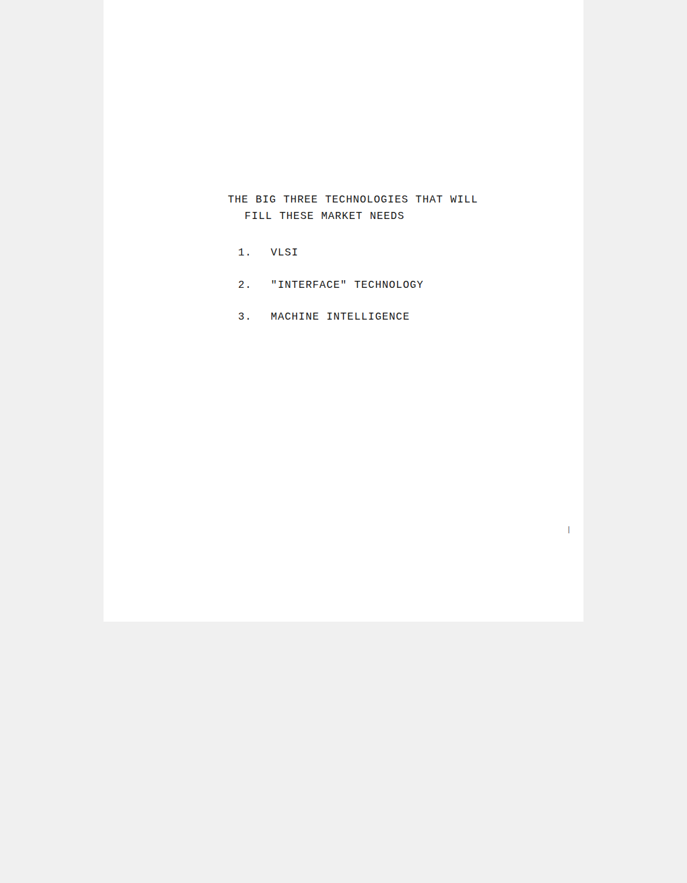THE BIG THREE TECHNOLOGIES THAT WILLFILL THESE MARKET NEEDS
1. VLSI
2."INTERFACE" TECHNOLOGY
3. MACHINE INTELLIGENCE
|